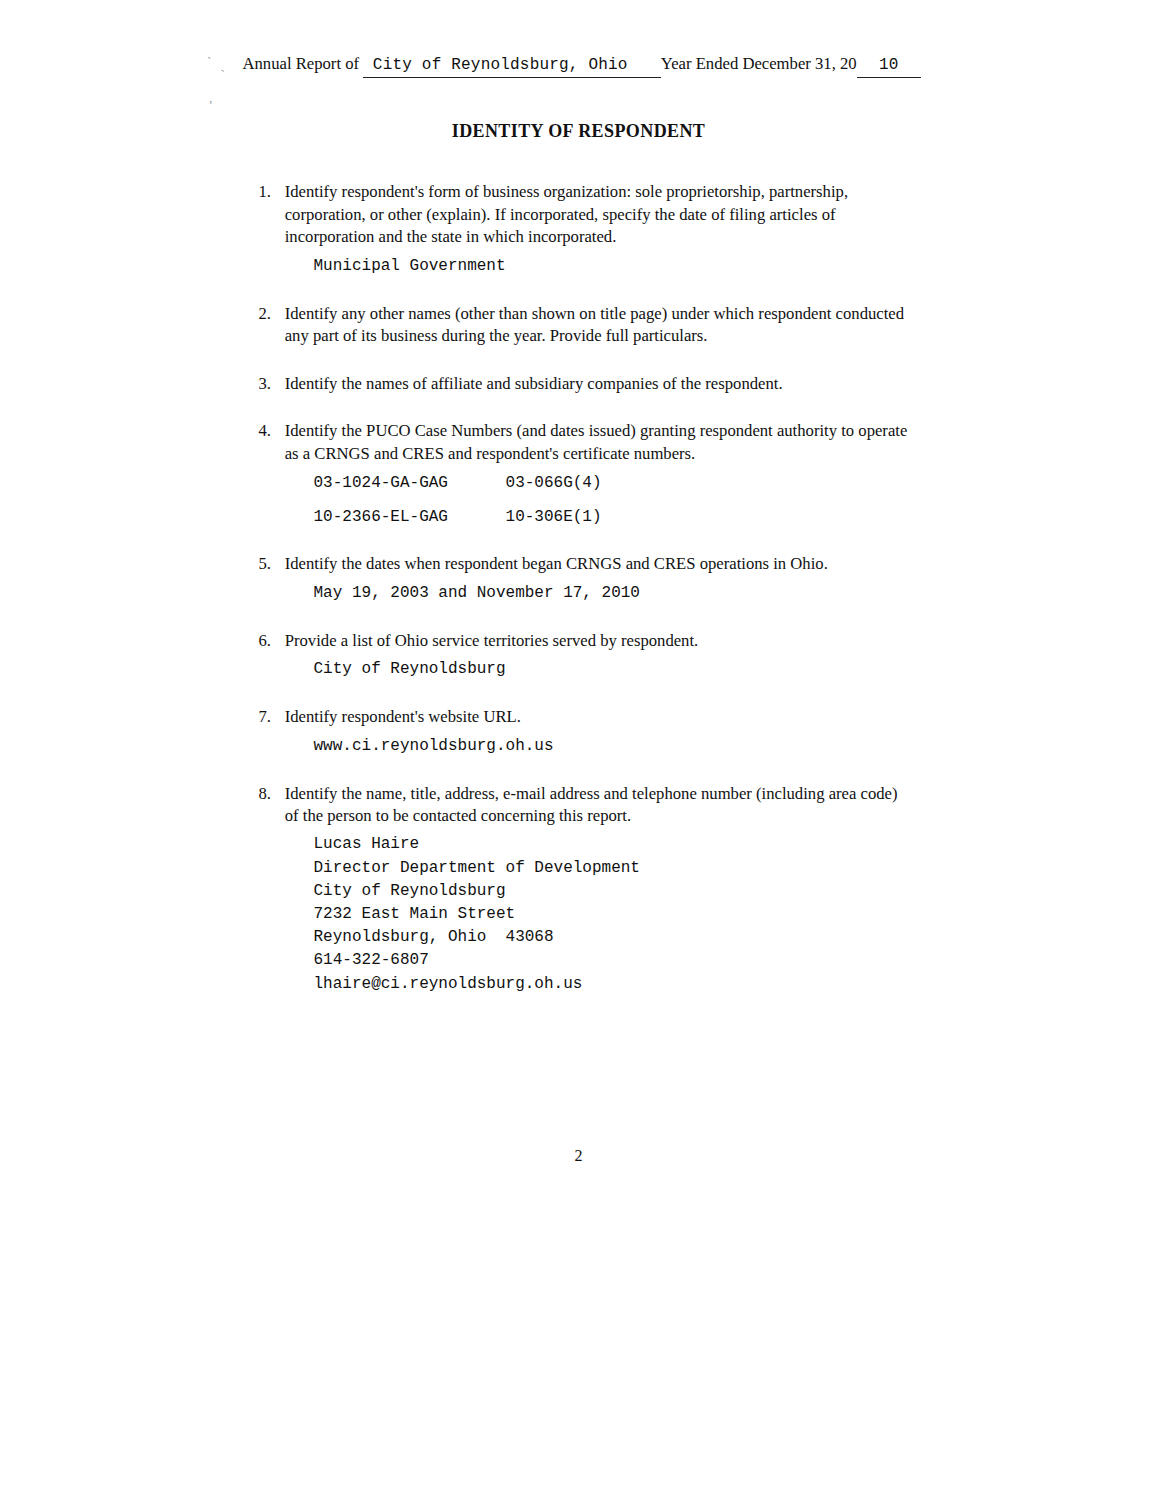` ` ,
Annual Report of City of Reynoldsburg, Ohio
Year Ended December 31, 2010
IDENTITY OF RESPONDENT
Identify respondent's form of business organization: sole proprietorship, partnership, corporation, or other (explain). If incorporated, specify the date of filing articles of incorporation and the state in which incorporated.
Municipal Government
Identify any other names (other than shown on title page) under which respondent conducted any part of its business during the year. Provide full particulars.
Identify the names of affiliate and subsidiary companies of the respondent.
Identify the PUCO Case Numbers (and dates issued) granting respondent authority to operate as a CRNGS and CRES and respondent's certificate numbers.
03-1024-GA-GAG 03-066G(4)
10-2366-EL-GAG 10-306E(1)
Identify the dates when respondent began CRNGS and CRES operations in Ohio.
May 19, 2003 and November 17, 2010
Provide a list of Ohio service territories served by respondent.
City of Reynoldsburg
Identify respondent's website URL.
www.ci.reynoldsburg.oh.us
Identify the name, title, address, e-mail address and telephone number (including area code) of the person to be contacted concerning this report.
Lucas Haire Director Department of Development City of Reynoldsburg 7232 East Main Street Reynoldsburg, Ohio 43068 614-322-6807 lhaire@ci.reynoldsburg.oh.us
2